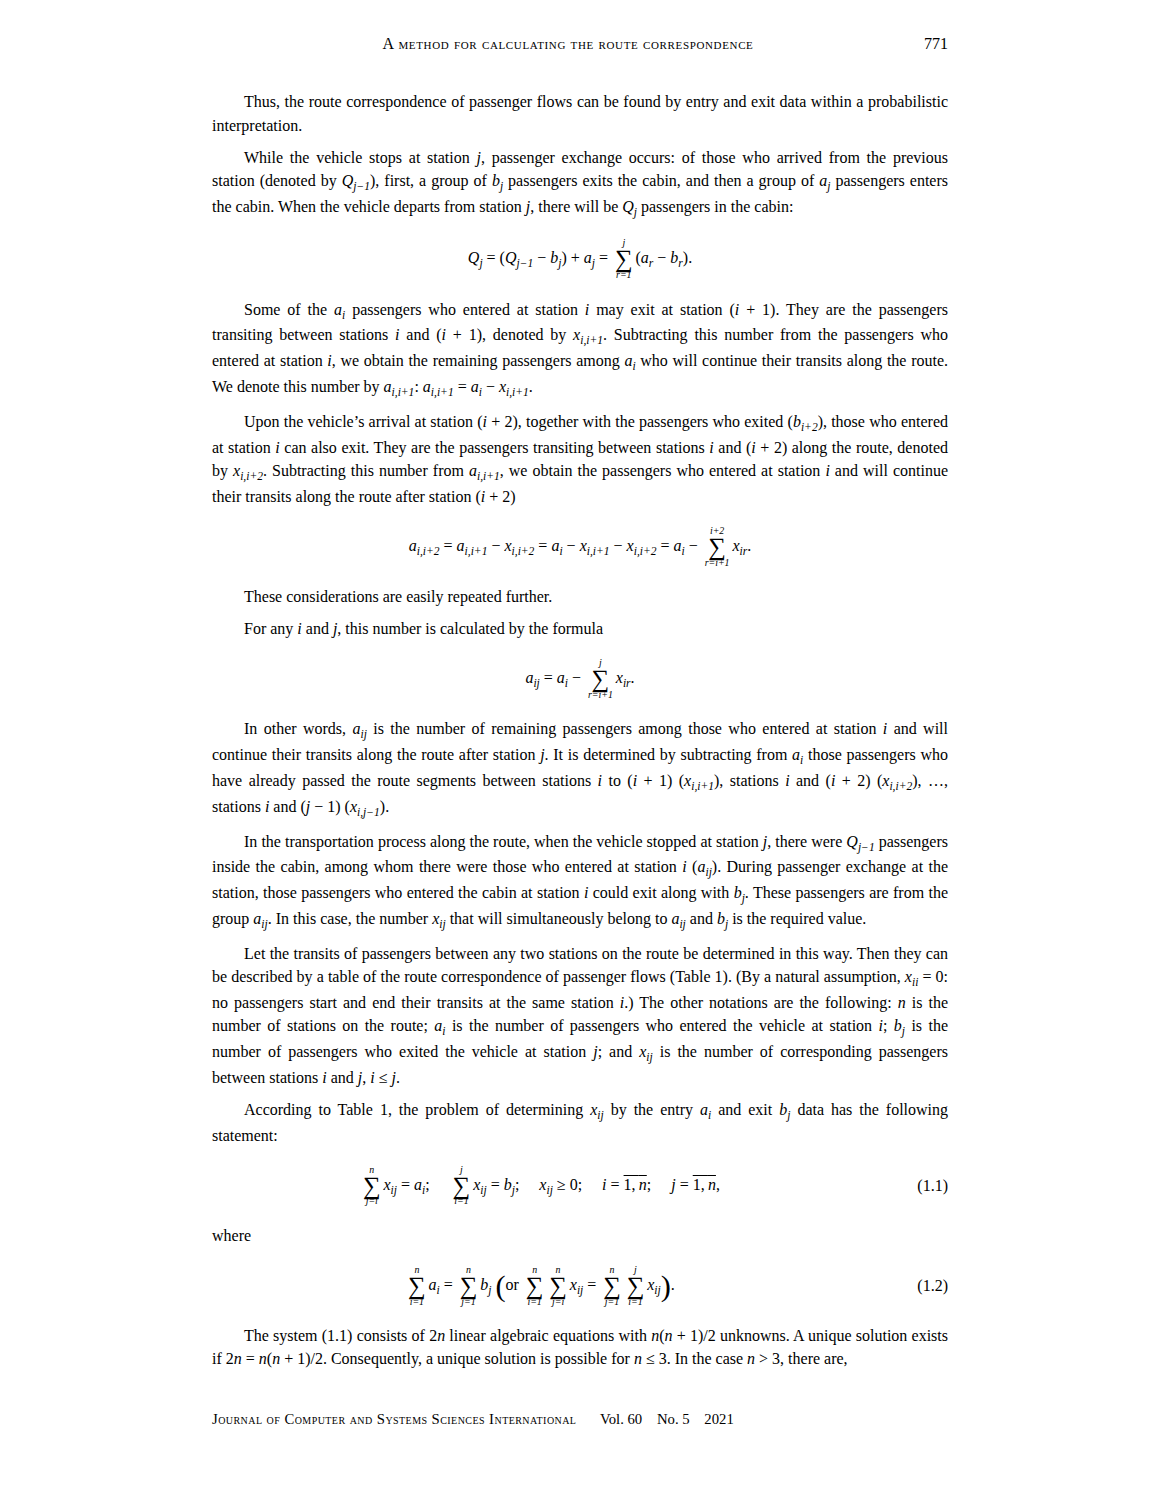A method for calculating the route correspondence 771
Thus, the route correspondence of passenger flows can be found by entry and exit data within a probabilistic interpretation.
While the vehicle stops at station j, passenger exchange occurs: of those who arrived from the previous station (denoted by Qj−1), first, a group of bj passengers exits the cabin, and then a group of aj passengers enters the cabin. When the vehicle departs from station j, there will be Qj passengers in the cabin:
Qj = (Qj−1 − bj) + aj = j∑r=1(ar − br).
Some of the ai passengers who entered at station i may exit at station (i + 1). They are the passengers transiting between stations i and (i + 1), denoted by xi,i+1. Subtracting this number from the passengers who entered at station i, we obtain the remaining passengers among ai who will continue their transits along the route. We denote this number by ai,i+1: ai,i+1 = ai − xi,i+1.
Upon the vehicle’s arrival at station (i + 2), together with the passengers who exited (bi+2), those who entered at station i can also exit. They are the passengers transiting between stations i and (i + 2) along the route, denoted by xi,i+2. Subtracting this number from ai,i+1, we obtain the passengers who entered at station i and will continue their transits along the route after station (i + 2)
ai,i+2 = ai,i+1 − xi,i+2 = ai − xi,i+1 − xi,i+2 = ai − i+2∑r=i+1 xir.
These considerations are easily repeated further.
For any i and j, this number is calculated by the formula
aij = ai − j∑r=i+1 xir.
In other words, aij is the number of remaining passengers among those who entered at station i and will continue their transits along the route after station j. It is determined by subtracting from ai those passengers who have already passed the route segments between stations i to (i + 1) (xi,i+1), stations i and (i + 2) (xi,i+2), …, stations i and (j − 1) (xi,j−1).
In the transportation process along the route, when the vehicle stopped at station j, there were Qj−1 passengers inside the cabin, among whom there were those who entered at station i (aij). During passenger exchange at the station, those passengers who entered the cabin at station i could exit along with bj. These passengers are from the group aij. In this case, the number xij that will simultaneously belong to aij and bj is the required value.
Let the transits of passengers between any two stations on the route be determined in this way. Then they can be described by a table of the route correspondence of passenger flows (Table 1). (By a natural assumption, xii = 0: no passengers start and end their transits at the same station i.) The other notations are the following: n is the number of stations on the route; ai is the number of passengers who entered the vehicle at station i; bj is the number of passengers who exited the vehicle at station j; and xij is the number of corresponding passengers between stations i and j, i ≤ j.
According to Table 1, the problem of determining xij by the entry ai and exit bj data has the following statement:
n∑j=i xij = ai;  j∑i=1 xij = bj;  xij ≥ 0;  i = 1, n;  j = 1, n, (1.1)
where
n∑i=1 ai = n∑j=1 bj (or n∑i=1 n∑j=i xij = n∑j=1 j∑i=1 xij). (1.2)
The system (1.1) consists of 2n linear algebraic equations with n(n + 1)/2 unknowns. A unique solution exists if 2n = n(n + 1)/2. Consequently, a unique solution is possible for n ≤ 3. In the case n > 3, there are,
Journal of Computer and Systems Sciences InternationalVol. 60 No. 5 2021